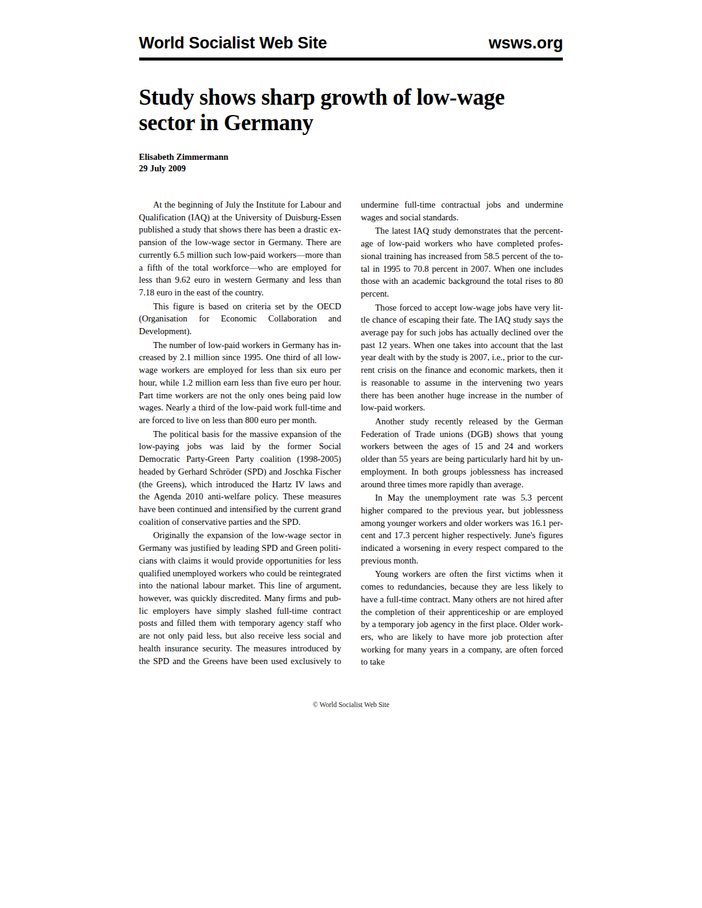World Socialist Web Site
wsws.org
Study shows sharp growth of low-wage sector in Germany
Elisabeth Zimmermann 29 July 2009
At the beginning of July the Institute for Labour and Qualification (IAQ) at the University of Duisburg-Essen published a study that shows there has been a drastic expansion of the low-wage sector in Germany. There are currently 6.5 million such low-paid workers—more than a fifth of the total workforce—who are employed for less than 9.62 euro in western Germany and less than 7.18 euro in the east of the country.
This figure is based on criteria set by the OECD (Organisation for Economic Collaboration and Development).
The number of low-paid workers in Germany has increased by 2.1 million since 1995. One third of all low-wage workers are employed for less than six euro per hour, while 1.2 million earn less than five euro per hour. Part time workers are not the only ones being paid low wages. Nearly a third of the low-paid work full-time and are forced to live on less than 800 euro per month.
The political basis for the massive expansion of the low-paying jobs was laid by the former Social Democratic Party-Green Party coalition (1998-2005) headed by Gerhard Schröder (SPD) and Joschka Fischer (the Greens), which introduced the Hartz IV laws and the Agenda 2010 anti-welfare policy. These measures have been continued and intensified by the current grand coalition of conservative parties and the SPD.
Originally the expansion of the low-wage sector in Germany was justified by leading SPD and Green politicians with claims it would provide opportunities for less qualified unemployed workers who could be reintegrated into the national labour market. This line of argument, however, was quickly discredited. Many firms and public employers have simply slashed full-time contract posts and filled them with temporary agency staff who are not only paid less, but also receive less social and health insurance security. The measures introduced by the SPD and the Greens have been used exclusively to undermine full-time contractual jobs and undermine wages and social standards.
The latest IAQ study demonstrates that the percentage of low-paid workers who have completed professional training has increased from 58.5 percent of the total in 1995 to 70.8 percent in 2007. When one includes those with an academic background the total rises to 80 percent.
Those forced to accept low-wage jobs have very little chance of escaping their fate. The IAQ study says the average pay for such jobs has actually declined over the past 12 years. When one takes into account that the last year dealt with by the study is 2007, i.e., prior to the current crisis on the finance and economic markets, then it is reasonable to assume in the intervening two years there has been another huge increase in the number of low-paid workers.
Another study recently released by the German Federation of Trade unions (DGB) shows that young workers between the ages of 15 and 24 and workers older than 55 years are being particularly hard hit by unemployment. In both groups joblessness has increased around three times more rapidly than average.
In May the unemployment rate was 5.3 percent higher compared to the previous year, but joblessness among younger workers and older workers was 16.1 percent and 17.3 percent higher respectively. June's figures indicated a worsening in every respect compared to the previous month.
Young workers are often the first victims when it comes to redundancies, because they are less likely to have a full-time contract. Many others are not hired after the completion of their apprenticeship or are employed by a temporary job agency in the first place. Older workers, who are likely to have more job protection after working for many years in a company, are often forced to take
© World Socialist Web Site